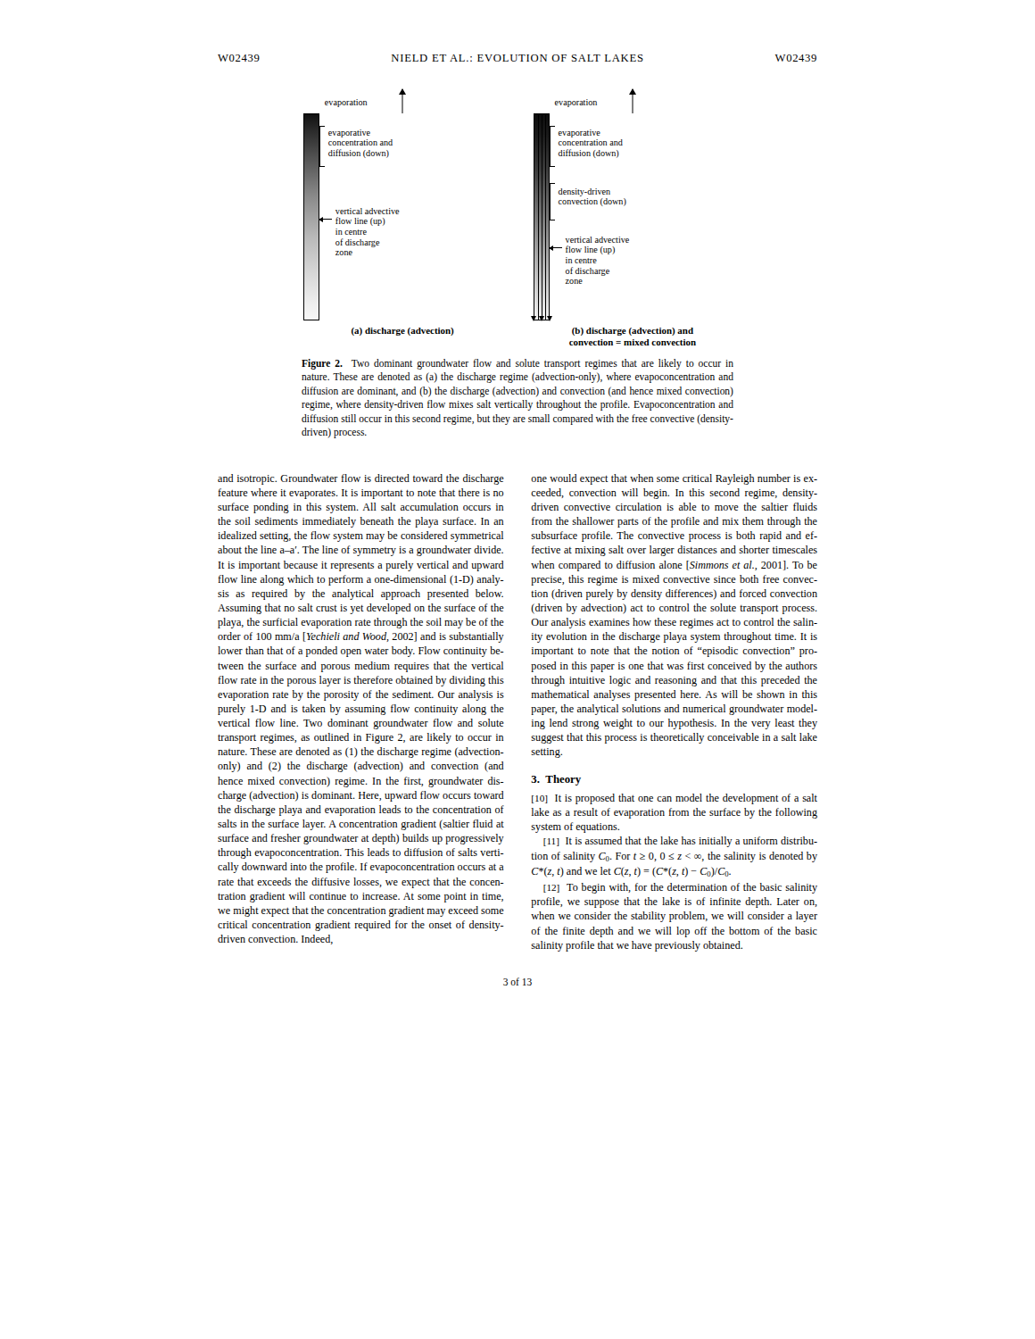W02439
NIELD ET AL.: EVOLUTION OF SALT LAKES
W02439
evaporation
evaporative
concentration and
diffusion (down)
vertical advective
flow line (up)
in centre
of discharge
zone
(a) discharge (advection)
evaporation
evaporative
concentration and
diffusion (down)
density-driven
convection (down)
vertical advective
flow line (up)
in centre
of discharge
zone
(b) discharge (advection) and
convection = mixed convection
Figure 2. Two dominant groundwater flow and solute transport regimes that are likely to occur in nature. These are denoted as (a) the discharge regime (advection-only), where evapoconcentration and diffusion are dominant, and (b) the discharge (advection) and convection (and hence mixed convection) regime, where density-driven flow mixes salt vertically throughout the profile. Evapoconcentration and diffusion still occur in this second regime, but they are small compared with the free convective (density-driven) process.
and isotropic. Groundwater flow is directed toward the discharge feature where it evaporates. It is important to note that there is no surface ponding in this system. All salt accumulation occurs in the soil sediments immediately beneath the playa surface. In an idealized setting, the flow system may be considered symmetrical about the line a–a′. The line of symmetry is a groundwater divide. It is important because it represents a purely vertical and upward flow line along which to perform a one-dimensional (1-D) analysis as required by the analytical approach presented below. Assuming that no salt crust is yet developed on the surface of the playa, the surficial evaporation rate through the soil may be of the order of 100 mm/a [Yechieli and Wood, 2002] and is substantially lower than that of a ponded open water body. Flow continuity between the surface and porous medium requires that the vertical flow rate in the porous layer is therefore obtained by dividing this evaporation rate by the porosity of the sediment. Our analysis is purely 1-D and is taken by assuming flow continuity along the vertical flow line. Two dominant groundwater flow and solute transport regimes, as outlined in Figure 2, are likely to occur in nature. These are denoted as (1) the discharge regime (advection-only) and (2) the discharge (advection) and convection (and hence mixed convection) regime. In the first, groundwater discharge (advection) is dominant. Here, upward flow occurs toward the discharge playa and evaporation leads to the concentration of salts in the surface layer. A concentration gradient (saltier fluid at surface and fresher groundwater at depth) builds up progressively through evapoconcentration. This leads to diffusion of salts vertically downward into the profile. If evapoconcentration occurs at a rate that exceeds the diffusive losses, we expect that the concentration gradient will continue to increase. At some point in time, we might expect that the concentration gradient may exceed some critical concentration gradient required for the onset of density-driven convection. Indeed,
one would expect that when some critical Rayleigh number is exceeded, convection will begin. In this second regime, density-driven convective circulation is able to move the saltier fluids from the shallower parts of the profile and mix them through the subsurface profile. The convective process is both rapid and effective at mixing salt over larger distances and shorter timescales when compared to diffusion alone [Simmons et al., 2001]. To be precise, this regime is mixed convective since both free convection (driven purely by density differences) and forced convection (driven by advection) act to control the solute transport process. Our analysis examines how these regimes act to control the salinity evolution in the discharge playa system throughout time. It is important to note that the notion of “episodic convection” proposed in this paper is one that was first conceived by the authors through intuitive logic and reasoning and that this preceded the mathematical analyses presented here. As will be shown in this paper, the analytical solutions and numerical groundwater modeling lend strong weight to our hypothesis. In the very least they suggest that this process is theoretically conceivable in a salt lake setting.
3. Theory
[10] It is proposed that one can model the development of a salt lake as a result of evaporation from the surface by the following system of equations.
[11] It is assumed that the lake has initially a uniform distribution of salinity C0. For t ≥ 0, 0 ≤ z < ∞, the salinity is denoted by C*(z, t) and we let C(z, t) = (C*(z, t) − C0)/C0.
[12] To begin with, for the determination of the basic salinity profile, we suppose that the lake is of infinite depth. Later on, when we consider the stability problem, we will consider a layer of the finite depth and we will lop off the bottom of the basic salinity profile that we have previously obtained.
3 of 13